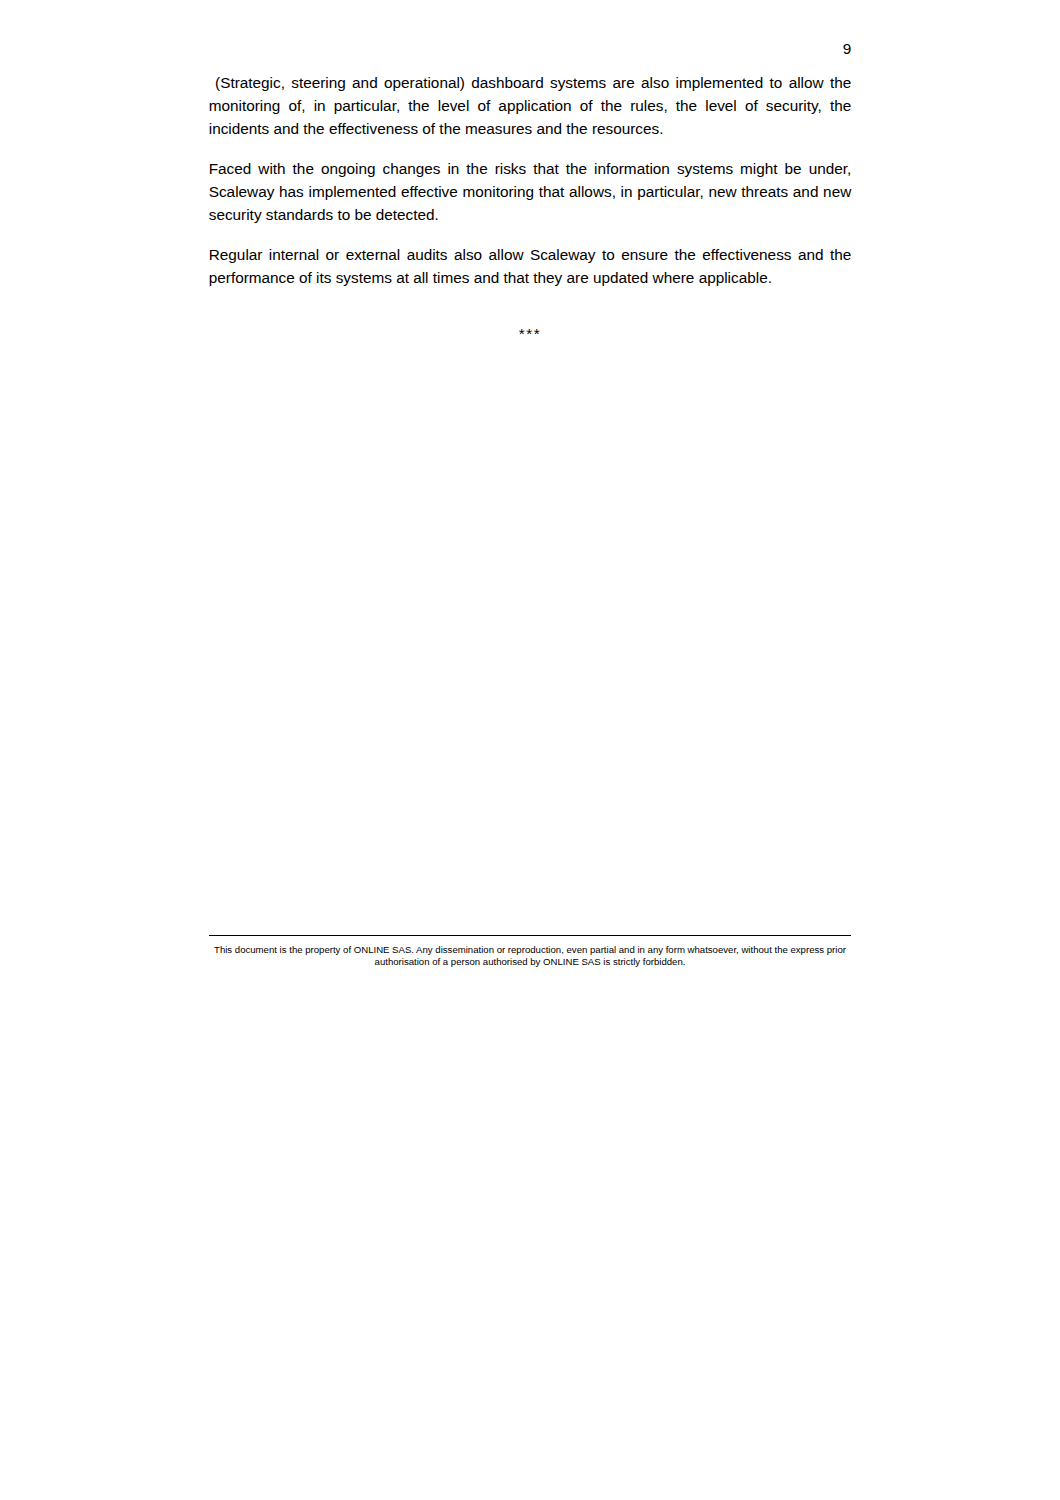9
(Strategic, steering and operational) dashboard systems are also implemented to allow the monitoring of, in particular, the level of application of the rules, the level of security, the incidents and the effectiveness of the measures and the resources.
Faced with the ongoing changes in the risks that the information systems might be under, Scaleway has implemented effective monitoring that allows, in particular, new threats and new security standards to be detected.
Regular internal or external audits also allow Scaleway to ensure the effectiveness and the performance of its systems at all times and that they are updated where applicable.
***
This document is the property of ONLINE SAS. Any dissemination or reproduction, even partial and in any form whatsoever, without the express prior authorisation of a person authorised by ONLINE SAS is strictly forbidden.